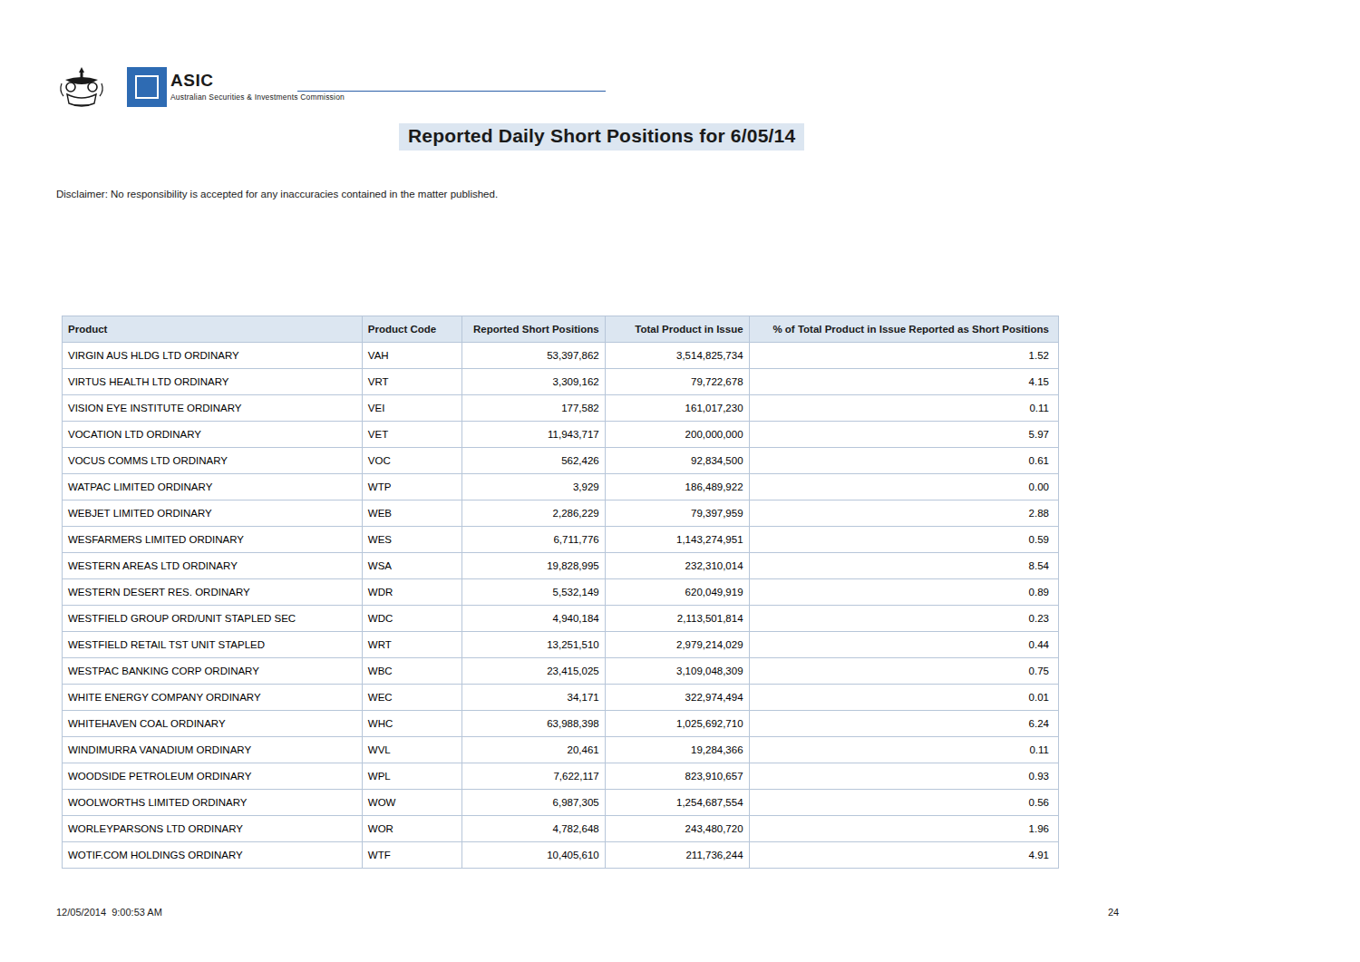ASIC
Australian Securities & Investments Commission
Reported Daily Short Positions for 6/05/14
Disclaimer: No responsibility is accepted for any inaccuracies contained in the matter published.
| Product | Product Code | Reported Short Positions | Total Product in Issue | % of Total Product in Issue Reported as Short Positions |
| --- | --- | --- | --- | --- |
| VIRGIN AUS HLDG LTD ORDINARY | VAH | 53,397,862 | 3,514,825,734 | 1.52 |
| VIRTUS HEALTH LTD ORDINARY | VRT | 3,309,162 | 79,722,678 | 4.15 |
| VISION EYE INSTITUTE ORDINARY | VEI | 177,582 | 161,017,230 | 0.11 |
| VOCATION LTD ORDINARY | VET | 11,943,717 | 200,000,000 | 5.97 |
| VOCUS COMMS LTD ORDINARY | VOC | 562,426 | 92,834,500 | 0.61 |
| WATPAC LIMITED ORDINARY | WTP | 3,929 | 186,489,922 | 0.00 |
| WEBJET LIMITED ORDINARY | WEB | 2,286,229 | 79,397,959 | 2.88 |
| WESFARMERS LIMITED ORDINARY | WES | 6,711,776 | 1,143,274,951 | 0.59 |
| WESTERN AREAS LTD ORDINARY | WSA | 19,828,995 | 232,310,014 | 8.54 |
| WESTERN DESERT RES. ORDINARY | WDR | 5,532,149 | 620,049,919 | 0.89 |
| WESTFIELD GROUP ORD/UNIT STAPLED SEC | WDC | 4,940,184 | 2,113,501,814 | 0.23 |
| WESTFIELD RETAIL TST UNIT STAPLED | WRT | 13,251,510 | 2,979,214,029 | 0.44 |
| WESTPAC BANKING CORP ORDINARY | WBC | 23,415,025 | 3,109,048,309 | 0.75 |
| WHITE ENERGY COMPANY ORDINARY | WEC | 34,171 | 322,974,494 | 0.01 |
| WHITEHAVEN COAL ORDINARY | WHC | 63,988,398 | 1,025,692,710 | 6.24 |
| WINDIMURRA VANADIUM ORDINARY | WVL | 20,461 | 19,284,366 | 0.11 |
| WOODSIDE PETROLEUM ORDINARY | WPL | 7,622,117 | 823,910,657 | 0.93 |
| WOOLWORTHS LIMITED ORDINARY | WOW | 6,987,305 | 1,254,687,554 | 0.56 |
| WORLEYPARSONS LTD ORDINARY | WOR | 4,782,648 | 243,480,720 | 1.96 |
| WOTIF.COM HOLDINGS ORDINARY | WTF | 10,405,610 | 211,736,244 | 4.91 |
12/05/2014 9:00:53 AM
24